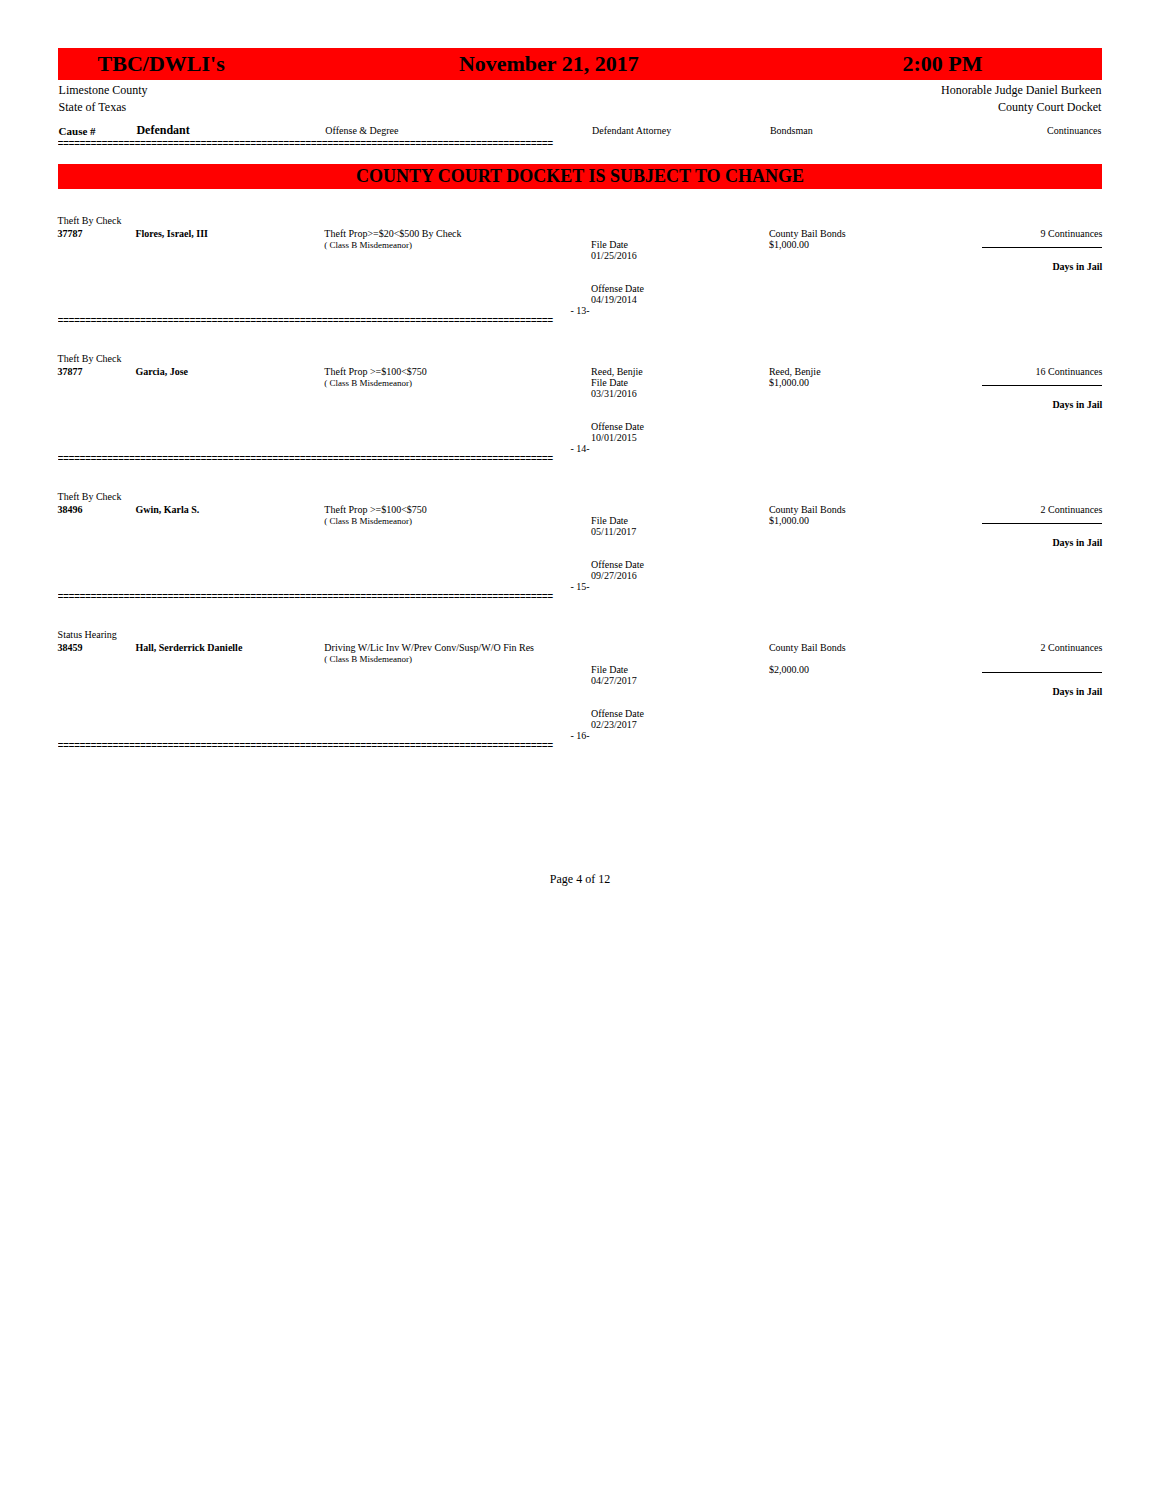| TBC/DWLI's | November 21, 2017 | 2:00 PM |
| Limestone County | Honorable Judge Daniel Burkeen |
| State of Texas | County Court Docket |
| Cause # | Defendant | Offense & Degree | Defendant Attorney | Bondsman | Continuances |
==========================================================================================
COUNTY COURT DOCKET IS SUBJECT TO CHANGE
Theft By Check
| 37787 | Flores, Israel, III | Theft Prop>=$20<$500 By Check ( Class B Misdemeanor) | File Date 01/25/2016 Offense Date 04/19/2014 | County Bail Bonds $1,000.00 | 9 Continuances Days in Jail |
- 13-
==========================================================================================
Theft By Check
| 37877 | Garcia, Jose | Theft Prop >=$100<$750 ( Class B Misdemeanor) | Reed, Benjie File Date 03/31/2016 Offense Date 10/01/2015 | Reed, Benjie $1,000.00 | 16 Continuances Days in Jail |
- 14-
==========================================================================================
Theft By Check
| 38496 | Gwin, Karla S. | Theft Prop >=$100<$750 ( Class B Misdemeanor) | File Date 05/11/2017 Offense Date 09/27/2016 | County Bail Bonds $1,000.00 | 2 Continuances Days in Jail |
- 15-
==========================================================================================
Status Hearing
| 38459 | Hall, Serderrick Danielle | Driving W/Lic Inv W/Prev Conv/Susp/W/O Fin Res ( Class B Misdemeanor) | File Date 04/27/2017 Offense Date 02/23/2017 | County Bail Bonds $2,000.00 | 2 Continuances Days in Jail |
- 16-
==========================================================================================
Page 4 of 12